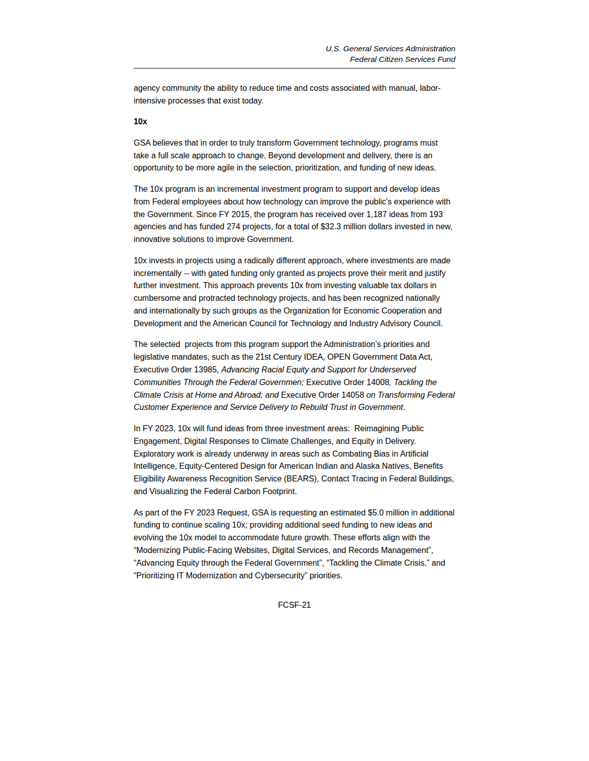U.S. General Services Administration Federal Citizen Services Fund
agency community the ability to reduce time and costs associated with manual, labor-intensive processes that exist today.
10x
GSA believes that in order to truly transform Government technology, programs must take a full scale approach to change. Beyond development and delivery, there is an opportunity to be more agile in the selection, prioritization, and funding of new ideas.
The 10x program is an incremental investment program to support and develop ideas from Federal employees about how technology can improve the public's experience with the Government. Since FY 2015, the program has received over 1,187 ideas from 193 agencies and has funded 274 projects, for a total of $32.3 million dollars invested in new, innovative solutions to improve Government.
10x invests in projects using a radically different approach, where investments are made incrementally -- with gated funding only granted as projects prove their merit and justify further investment. This approach prevents 10x from investing valuable tax dollars in cumbersome and protracted technology projects, and has been recognized nationally and internationally by such groups as the Organization for Economic Cooperation and Development and the American Council for Technology and Industry Advisory Council.
The selected projects from this program support the Administration’s priorities and legislative mandates, such as the 21st Century IDEA, OPEN Government Data Act, Executive Order 13985, Advancing Racial Equity and Support for Underserved Communities Through the Federal Governmen; Executive Order 14008, Tackling the Climate Crisis at Home and Abroad; and Executive Order 14058 on Transforming Federal Customer Experience and Service Delivery to Rebuild Trust in Government.
In FY 2023, 10x will fund ideas from three investment areas: Reimagining Public Engagement, Digital Responses to Climate Challenges, and Equity in Delivery. Exploratory work is already underway in areas such as Combating Bias in Artificial Intelligence, Equity-Centered Design for American Indian and Alaska Natives, Benefits Eligibility Awareness Recognition Service (BEARS), Contact Tracing in Federal Buildings, and Visualizing the Federal Carbon Footprint.
As part of the FY 2023 Request, GSA is requesting an estimated $5.0 million in additional funding to continue scaling 10x; providing additional seed funding to new ideas and evolving the 10x model to accommodate future growth. These efforts align with the “Modernizing Public-Facing Websites, Digital Services, and Records Management”, “Advancing Equity through the Federal Government”, “Tackling the Climate Crisis,” and “Prioritizing IT Modernization and Cybersecurity” priorities.
FCSF-21